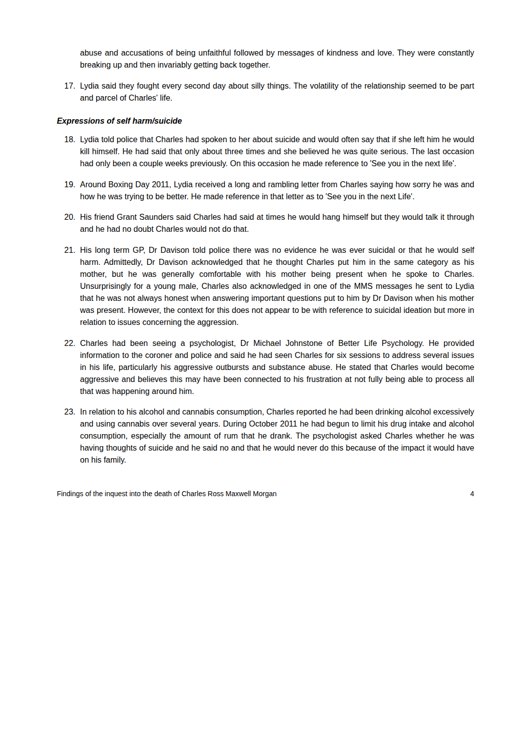abuse and accusations of being unfaithful followed by messages of kindness and love. They were constantly breaking up and then invariably getting back together.
Lydia said they fought every second day about silly things. The volatility of the relationship seemed to be part and parcel of Charles' life.
Expressions of self harm/suicide
Lydia told police that Charles had spoken to her about suicide and would often say that if she left him he would kill himself. He had said that only about three times and she believed he was quite serious. The last occasion had only been a couple weeks previously. On this occasion he made reference to 'See you in the next life'.
Around Boxing Day 2011, Lydia received a long and rambling letter from Charles saying how sorry he was and how he was trying to be better. He made reference in that letter as to 'See you in the next Life'.
His friend Grant Saunders said Charles had said at times he would hang himself but they would talk it through and he had no doubt Charles would not do that.
His long term GP, Dr Davison told police there was no evidence he was ever suicidal or that he would self harm. Admittedly, Dr Davison acknowledged that he thought Charles put him in the same category as his mother, but he was generally comfortable with his mother being present when he spoke to Charles. Unsurprisingly for a young male, Charles also acknowledged in one of the MMS messages he sent to Lydia that he was not always honest when answering important questions put to him by Dr Davison when his mother was present. However, the context for this does not appear to be with reference to suicidal ideation but more in relation to issues concerning the aggression.
Charles had been seeing a psychologist, Dr Michael Johnstone of Better Life Psychology. He provided information to the coroner and police and said he had seen Charles for six sessions to address several issues in his life, particularly his aggressive outbursts and substance abuse. He stated that Charles would become aggressive and believes this may have been connected to his frustration at not fully being able to process all that was happening around him.
In relation to his alcohol and cannabis consumption, Charles reported he had been drinking alcohol excessively and using cannabis over several years. During October 2011 he had begun to limit his drug intake and alcohol consumption, especially the amount of rum that he drank. The psychologist asked Charles whether he was having thoughts of suicide and he said no and that he would never do this because of the impact it would have on his family.
Findings of the inquest into the death of Charles Ross Maxwell Morgan 4